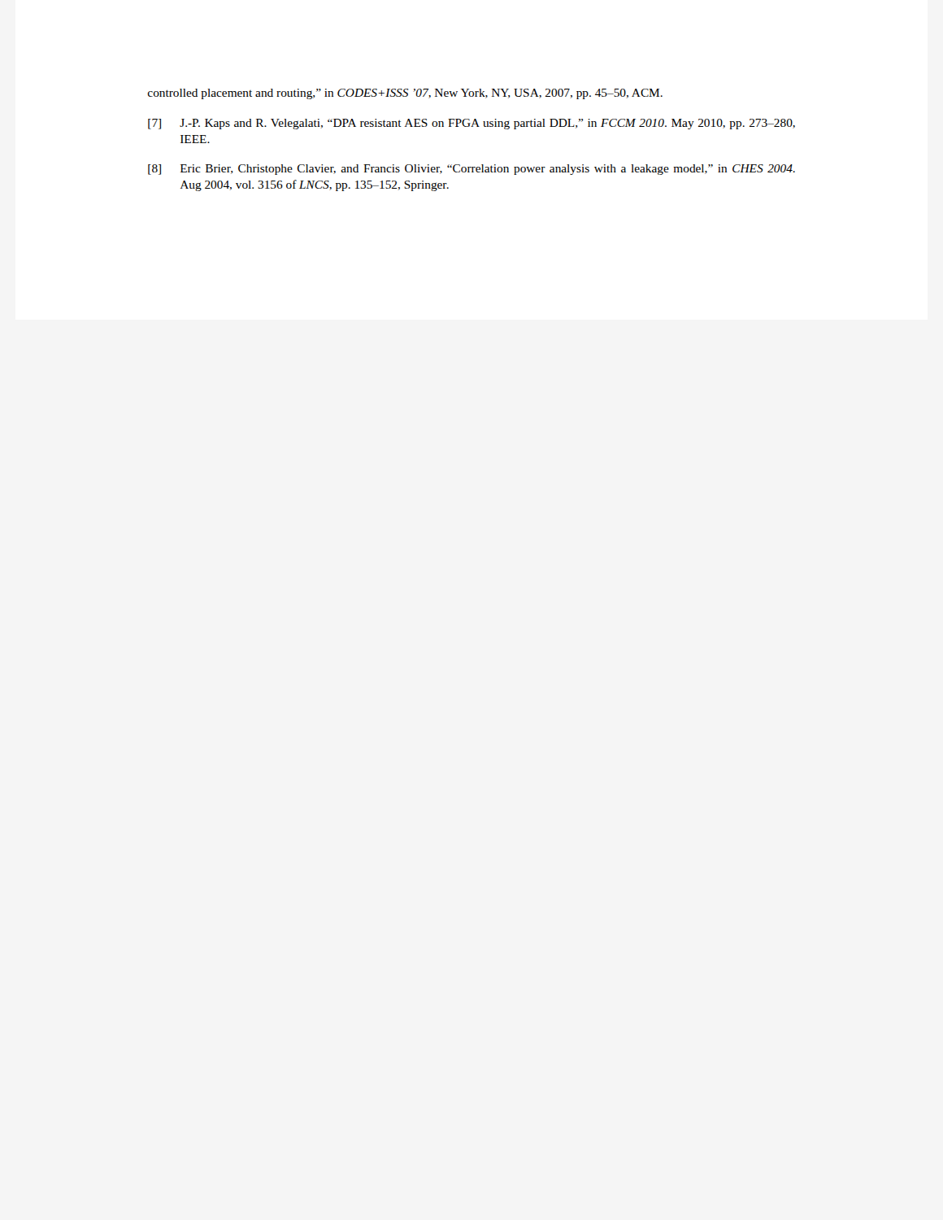controlled placement and routing,” in CODES+ISSS ’07, New York, NY, USA, 2007, pp. 45–50, ACM.
[7] J.-P. Kaps and R. Velegalati, “DPA resistant AES on FPGA using partial DDL,” in FCCM 2010. May 2010, pp. 273–280, IEEE.
[8] Eric Brier, Christophe Clavier, and Francis Olivier, “Correlation power analysis with a leakage model,” in CHES 2004. Aug 2004, vol. 3156 of LNCS, pp. 135–152, Springer.